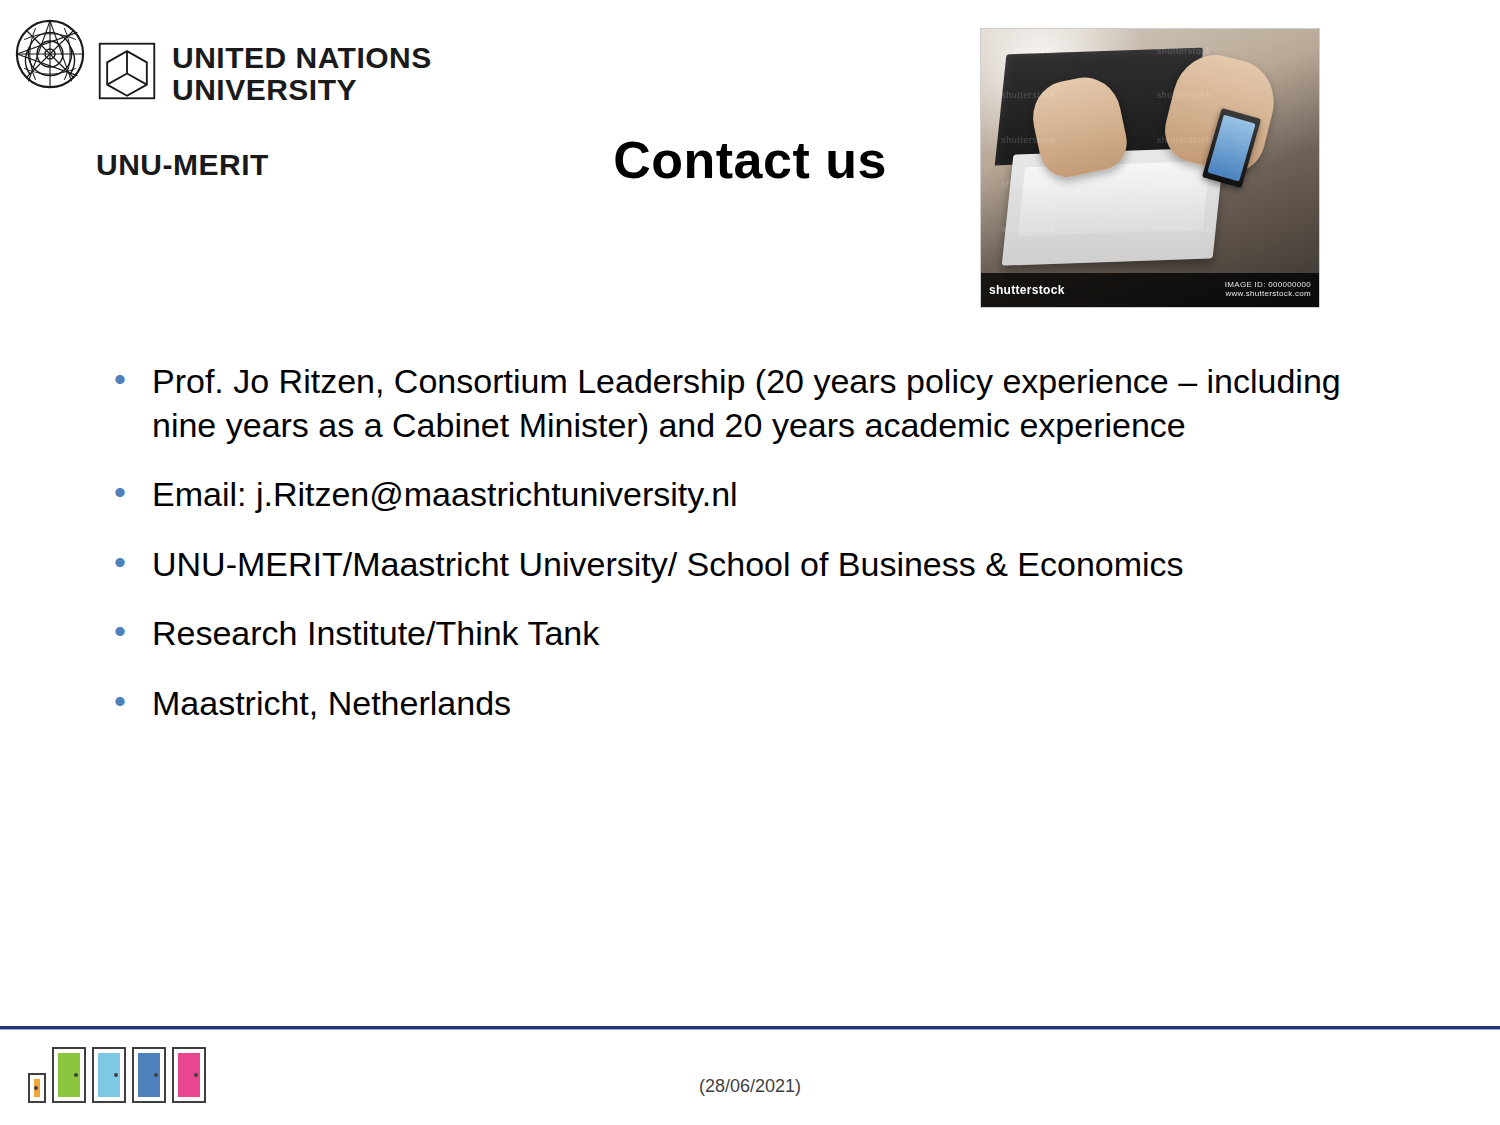UNITED NATIONS
UNIVERSITY
UNU-MERIT
Contact us
shutterstock
shutterstock
shutterstock
shutterstock
shutterstock
shutterstock
shutterstock
shutterstock
shutterstock
shutterstock
shutterstock
IMAGE ID: 000000000
www.shutterstock.com
Prof. Jo Ritzen, Consortium Leadership (20 years policy experience – including nine years as a Cabinet Minister) and 20 years academic experience
Email: j.Ritzen@maastrichtuniversity.nl
UNU-MERIT/Maastricht University/ School of Business & Economics
Research Institute/Think Tank
Maastricht, Netherlands
(28/06/2021)